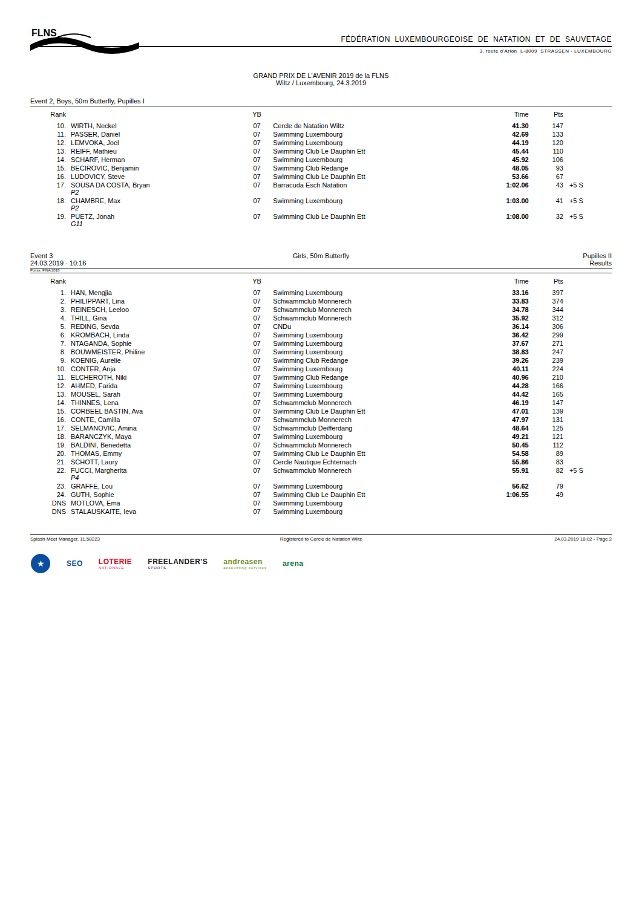FLNS
FÉDÉRATION LUXEMBOURGEOISE DE NATATION ET DE SAUVETAGE
3, route d'Arlon L-8009 STRASSEN - LUXEMBOURG
GRAND PRIX DE L'AVENIR 2019 de la FLNS
Wiltz / Luxembourg, 24.3.2019
Event 2, Boys, 50m Butterfly, Pupilles I
| Rank | | YB | | Time | Pts | |
| --- | --- | --- | --- | --- | --- | --- |
| 10. | WIRTH, Neckel | 07 | Cercle de Natation Wiltz | 41.30 | 147 | |
| 11. | PASSER, Daniel | 07 | Swimming Luxembourg | 42.69 | 133 | |
| 12. | LEMVOKA, Joel | 07 | Swimming Luxembourg | 44.19 | 120 | |
| 13. | REIFF, Mathieu | 07 | Swimming Club Le Dauphin Ett | 45.44 | 110 | |
| 14. | SCHARF, Herman | 07 | Swimming Luxembourg | 45.92 | 106 | |
| 15. | BECIROVIC, Benjamin | 07 | Swimming Club Redange | 48.05 | 93 | |
| 16. | LUDOVICY, Steve | 07 | Swimming Club Le Dauphin Ett | 53.66 | 67 | |
| 17. | SOUSA DA COSTA, Bryan P2 | 07 | Barracuda Esch Natation | 1:02.06 | 43 | +5 S |
| 18. | CHAMBRE, Max P2 | 07 | Swimming Luxembourg | 1:03.00 | 41 | +5 S |
| 19. | PUETZ, Jonah G11 | 07 | Swimming Club Le Dauphin Ett | 1:08.00 | 32 | +5 S |
Event 3
24.03.2019 - 10:16
Girls, 50m Butterfly
Pupilles II
Results
Points: FINA 2018
| Rank | | YB | | Time | Pts | |
| --- | --- | --- | --- | --- | --- | --- |
| 1. | HAN, Mengjia | 07 | Swimming Luxembourg | 33.16 | 397 | |
| 2. | PHILIPPART, Lina | 07 | Schwammclub Monnerech | 33.83 | 374 | |
| 3. | REINESCH, Leeloo | 07 | Schwammclub Monnerech | 34.78 | 344 | |
| 4. | THILL, Gina | 07 | Schwammclub Monnerech | 35.92 | 312 | |
| 5. | REDING, Sevda | 07 | CNDu | 36.14 | 306 | |
| 6. | KROMBACH, Linda | 07 | Swimming Luxembourg | 36.42 | 299 | |
| 7. | NTAGANDA, Sophie | 07 | Swimming Luxembourg | 37.67 | 271 | |
| 8. | BOUWMEISTER, Philine | 07 | Swimming Luxembourg | 38.83 | 247 | |
| 9. | KOENIG, Aurelie | 07 | Swimming Club Redange | 39.26 | 239 | |
| 10. | CONTER, Anja | 07 | Swimming Luxembourg | 40.11 | 224 | |
| 11. | ELCHEROTH, Niki | 07 | Swimming Club Redange | 40.96 | 210 | |
| 12. | AHMED, Farida | 07 | Swimming Luxembourg | 44.28 | 166 | |
| 13. | MOUSEL, Sarah | 07 | Swimming Luxembourg | 44.42 | 165 | |
| 14. | THINNES, Lena | 07 | Schwammclub Monnerech | 46.19 | 147 | |
| 15. | CORBEEL BASTIN, Ava | 07 | Swimming Club Le Dauphin Ett | 47.01 | 139 | |
| 16. | CONTE, Camilla | 07 | Schwammclub Monnerech | 47.97 | 131 | |
| 17. | SELMANOVIC, Amina | 07 | Schwammclub Deifferdang | 48.64 | 125 | |
| 18. | BARANCZYK, Maya | 07 | Swimming Luxembourg | 49.21 | 121 | |
| 19. | BALDINI, Benedetta | 07 | Schwammclub Monnerech | 50.45 | 112 | |
| 20. | THOMAS, Emmy | 07 | Swimming Club Le Dauphin Ett | 54.58 | 89 | |
| 21. | SCHOTT, Laury | 07 | Cercle Nautique Echternach | 55.86 | 83 | |
| 22. | FUCCI, Margherita P4 | 07 | Schwammclub Monnerech | 55.91 | 82 | +5 S |
| 23. | GRAFFE, Lou | 07 | Swimming Luxembourg | 56.62 | 79 | |
| 24. | GUTH, Sophie | 07 | Swimming Club Le Dauphin Ett | 1:06.55 | 49 | |
| DNS | MOTLOVA, Ema | 07 | Swimming Luxembourg | | | |
| DNS | STALAUSKAITE, Ieva | 07 | Swimming Luxembourg | | | |
Splash Meet Manager, 11.58223 Registered to Cercle de Natation Wiltz 24.03.2019 18:02 - Page 2
★
SEO
LOTERIENATIONALE
FREELANDER'SSPORTS
andreasenaccounting services
arena